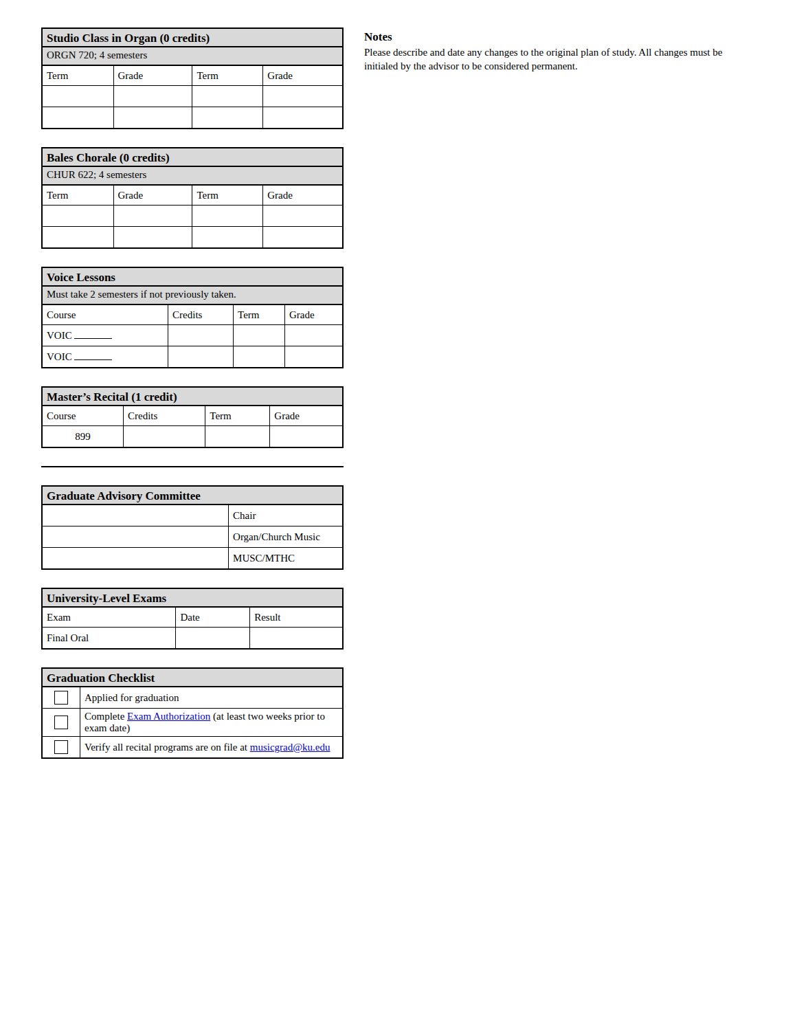| Studio Class in Organ (0 credits) |
| ORGN 720; 4 semesters |
| Term | Grade | Term | Grade |
| Bales Chorale (0 credits) |
| CHUR 622; 4 semesters |
| Term | Grade | Term | Grade |
| Voice Lessons |
| Must take 2 semesters if not previously taken. |
| Course | Credits | Term | Grade |
| VOIC | | | |
| VOIC | | | |
| Master’s Recital (1 credit) |
| Course | Credits | Term | Grade |
| 899 | | | |
| Graduate Advisory Committee |
| | Chair |
| | Organ/Church Music |
| | MUSC/MTHC |
| University-Level Exams |
| Exam | Date | Result |
| Final Oral | | |
| Graduation Checklist |
| | Applied for graduation |
| | Complete Exam Authorization (at least two weeks prior to exam date) |
| | Verify all recital programs are on file at musicgrad@ku.edu |
Notes
Please describe and date any changes to the original plan of study. All changes must be initialed by the advisor to be considered permanent.